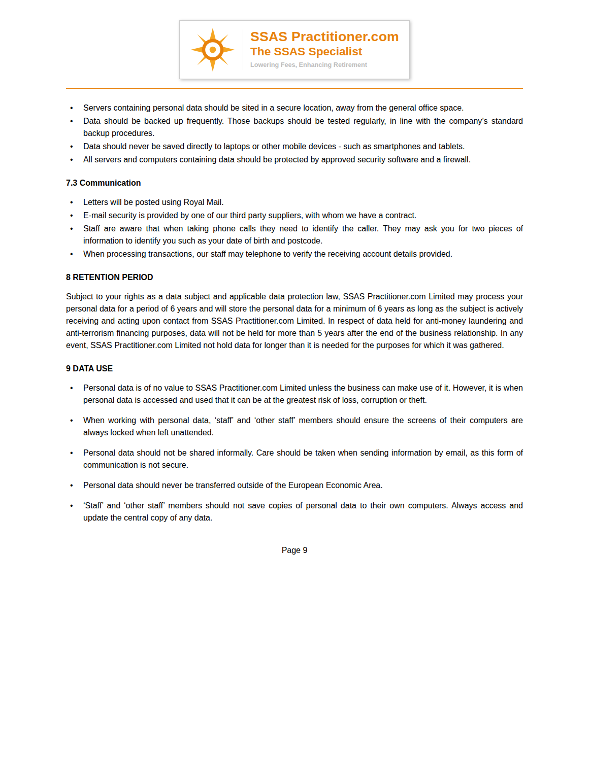SSAS Practitioner.com
The SSAS Specialist
Lowering Fees, Enhancing Retirement
Servers containing personal data should be sited in a secure location, away from the general office space.
Data should be backed up frequently. Those backups should be tested regularly, in line with the company’s standard backup procedures.
Data should never be saved directly to laptops or other mobile devices - such as smartphones and tablets.
All servers and computers containing data should be protected by approved security software and a firewall.
7.3 Communication
Letters will be posted using Royal Mail.
E-mail security is provided by one of our third party suppliers, with whom we have a contract.
Staff are aware that when taking phone calls they need to identify the caller. They may ask you for two pieces of information to identify you such as your date of birth and postcode.
When processing transactions, our staff may telephone to verify the receiving account details provided.
8 RETENTION PERIOD
Subject to your rights as a data subject and applicable data protection law, SSAS Practitioner.com Limited may process your personal data for a period of 6 years and will store the personal data for a minimum of 6 years as long as the subject is actively receiving and acting upon contact from SSAS Practitioner.com Limited. In respect of data held for anti-money laundering and anti-terrorism financing purposes, data will not be held for more than 5 years after the end of the business relationship. In any event, SSAS Practitioner.com Limited not hold data for longer than it is needed for the purposes for which it was gathered.
9 DATA USE
Personal data is of no value to SSAS Practitioner.com Limited unless the business can make use of it. However, it is when personal data is accessed and used that it can be at the greatest risk of loss, corruption or theft.
When working with personal data, ‘staff’ and ‘other staff’ members should ensure the screens of their computers are always locked when left unattended.
Personal data should not be shared informally. Care should be taken when sending information by email, as this form of communication is not secure.
Personal data should never be transferred outside of the European Economic Area.
‘Staff’ and ‘other staff’ members should not save copies of personal data to their own computers. Always access and update the central copy of any data.
Page 9